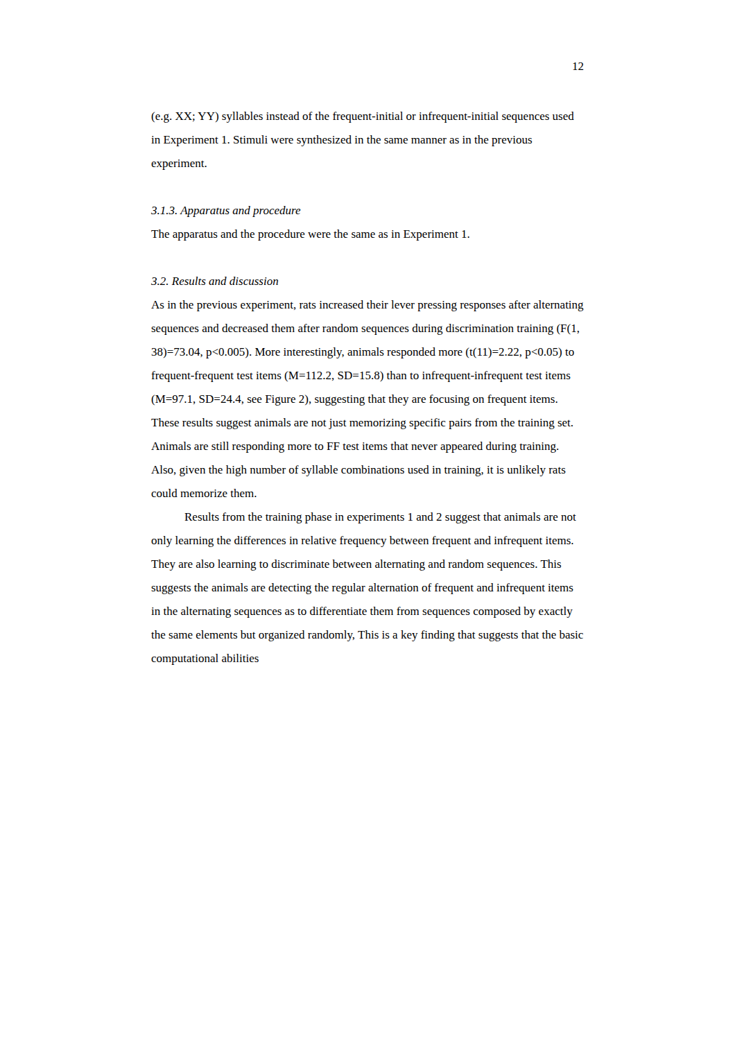12
(e.g. XX; YY) syllables instead of the frequent-initial or infrequent-initial sequences used in Experiment 1. Stimuli were synthesized in the same manner as in the previous experiment.
3.1.3. Apparatus and procedure
The apparatus and the procedure were the same as in Experiment 1.
3.2. Results and discussion
As in the previous experiment, rats increased their lever pressing responses after alternating sequences and decreased them after random sequences during discrimination training (F(1, 38)=73.04, p<0.005). More interestingly, animals responded more (t(11)=2.22, p<0.05) to frequent-frequent test items (M=112.2, SD=15.8) than to infrequent-infrequent test items (M=97.1, SD=24.4, see Figure 2), suggesting that they are focusing on frequent items. These results suggest animals are not just memorizing specific pairs from the training set. Animals are still responding more to FF test items that never appeared during training. Also, given the high number of syllable combinations used in training, it is unlikely rats could memorize them.
Results from the training phase in experiments 1 and 2 suggest that animals are not only learning the differences in relative frequency between frequent and infrequent items. They are also learning to discriminate between alternating and random sequences. This suggests the animals are detecting the regular alternation of frequent and infrequent items in the alternating sequences as to differentiate them from sequences composed by exactly the same elements but organized randomly, This is a key finding that suggests that the basic computational abilities